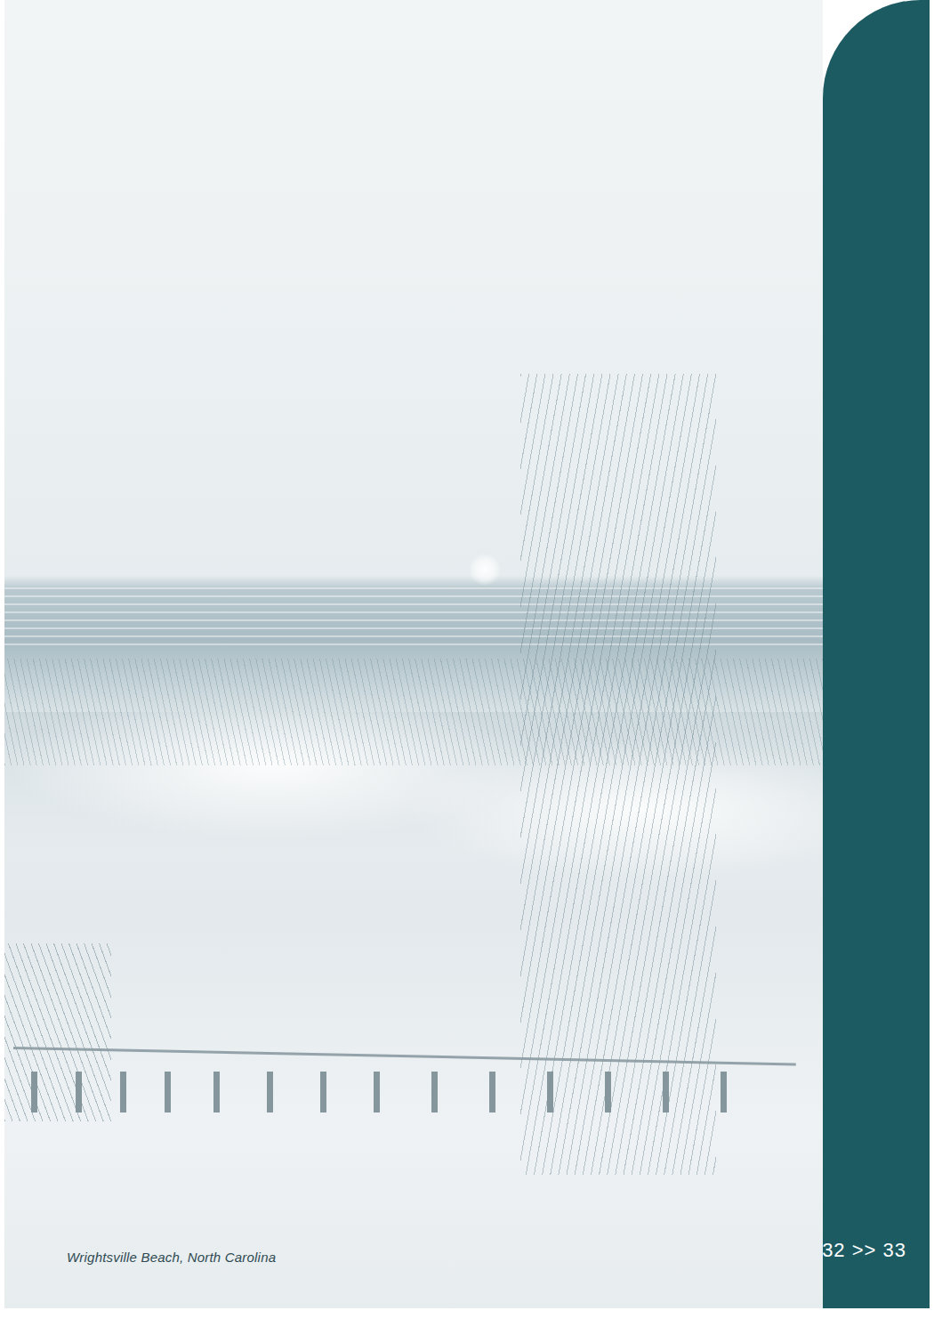Wrightsville Beach, North Carolina
32 >> 33